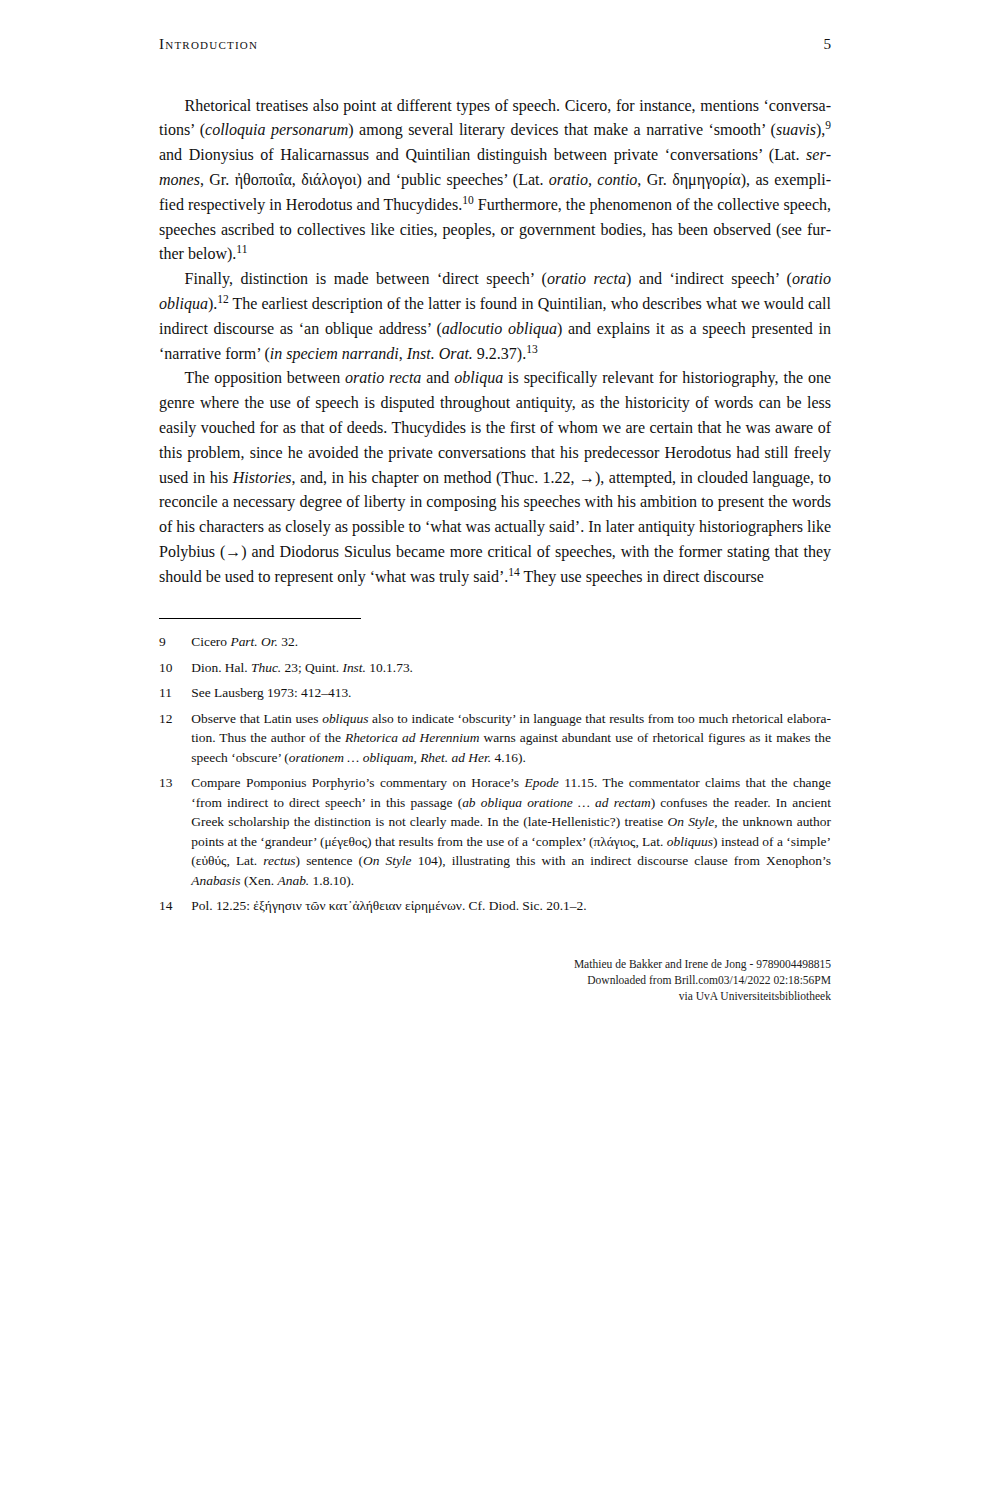Introduction 5
Rhetorical treatises also point at different types of speech. Cicero, for instance, mentions ‘conversations’ (colloquia personarum) among several literary devices that make a narrative ‘smooth’ (suavis),9 and Dionysius of Halicarnassus and Quintilian distinguish between private ‘conversations’ (Lat. sermones, Gr. ἠθοποιΐα, διάλογοι) and ‘public speeches’ (Lat. oratio, contio, Gr. δημηγορία), as exemplified respectively in Herodotus and Thucydides.10 Furthermore, the phenomenon of the collective speech, speeches ascribed to collectives like cities, peoples, or government bodies, has been observed (see further below).11
Finally, distinction is made between ‘direct speech’ (oratio recta) and ‘indirect speech’ (oratio obliqua).12 The earliest description of the latter is found in Quintilian, who describes what we would call indirect discourse as ‘an oblique address’ (adlocutio obliqua) and explains it as a speech presented in ‘narrative form’ (in speciem narrandi, Inst. Orat. 9.2.37).13
The opposition between oratio recta and obliqua is specifically relevant for historiography, the one genre where the use of speech is disputed throughout antiquity, as the historicity of words can be less easily vouched for as that of deeds. Thucydides is the first of whom we are certain that he was aware of this problem, since he avoided the private conversations that his predecessor Herodotus had still freely used in his Histories, and, in his chapter on method (Thuc. 1.22, →), attempted, in clouded language, to reconcile a necessary degree of liberty in composing his speeches with his ambition to present the words of his characters as closely as possible to ‘what was actually said’. In later antiquity historiographers like Polybius (→) and Diodorus Siculus became more critical of speeches, with the former stating that they should be used to represent only ‘what was truly said’.14 They use speeches in direct discourse
9 Cicero Part. Or. 32.
10 Dion. Hal. Thuc. 23; Quint. Inst. 10.1.73.
11 See Lausberg 1973: 412–413.
12 Observe that Latin uses obliquus also to indicate ‘obscurity’ in language that results from too much rhetorical elaboration. Thus the author of the Rhetorica ad Herennium warns against abundant use of rhetorical figures as it makes the speech ‘obscure’ (orationem … obliquam, Rhet. ad Her. 4.16).
13 Compare Pomponius Porphyrio’s commentary on Horace’s Epode 11.15. The commentator claims that the change ‘from indirect to direct speech’ in this passage (ab obliqua oratione … ad rectam) confuses the reader. In ancient Greek scholarship the distinction is not clearly made. In the (late-Hellenistic?) treatise On Style, the unknown author points at the ‘grandeur’ (μέγεθος) that results from the use of a ‘complex’ (πλάγιος, Lat. obliquus) instead of a ‘simple’ (εὐθύς, Lat. rectus) sentence (On Style 104), illustrating this with an indirect discourse clause from Xenophon’s Anabasis (Xen. Anab. 1.8.10).
14 Pol. 12.25: ἐξήγησιν τῶν κατ᾽ἀλήθειαν εἰρημένων. Cf. Diod. Sic. 20.1–2.
Mathieu de Bakker and Irene de Jong - 9789004498815
Downloaded from Brill.com03/14/2022 02:18:56PM
via UvA Universiteitsbibliotheek